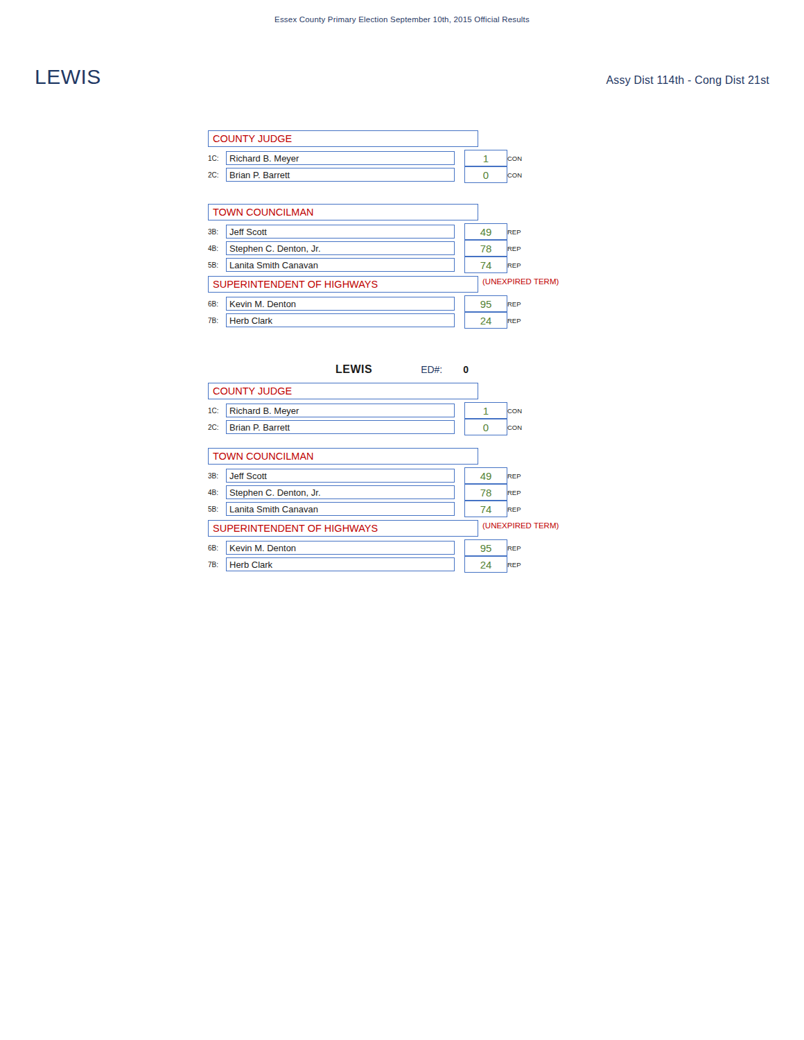Essex County Primary Election September 10th, 2015 Official Results
LEWIS
Assy Dist 114th - Cong Dist 21st
COUNTY JUDGE
| 1C: | Richard B. Meyer | 1 | CON |
| 2C: | Brian P. Barrett | 0 | CON |
TOWN COUNCILMAN
| 3B: | Jeff Scott | 49 | REP |
| 4B: | Stephen C. Denton, Jr. | 78 | REP |
| 5B: | Lanita Smith Canavan | 74 | REP |
SUPERINTENDENT OF HIGHWAYS
(UNEXPIRED TERM)
| 6B: | Kevin M. Denton | 95 | REP |
| 7B: | Herb Clark | 24 | REP |
LEWIS ED#: 0
COUNTY JUDGE
| 1C: | Richard B. Meyer | 1 | CON |
| 2C: | Brian P. Barrett | 0 | CON |
TOWN COUNCILMAN
| 3B: | Jeff Scott | 49 | REP |
| 4B: | Stephen C. Denton, Jr. | 78 | REP |
| 5B: | Lanita Smith Canavan | 74 | REP |
SUPERINTENDENT OF HIGHWAYS
(UNEXPIRED TERM)
| 6B: | Kevin M. Denton | 95 | REP |
| 7B: | Herb Clark | 24 | REP |